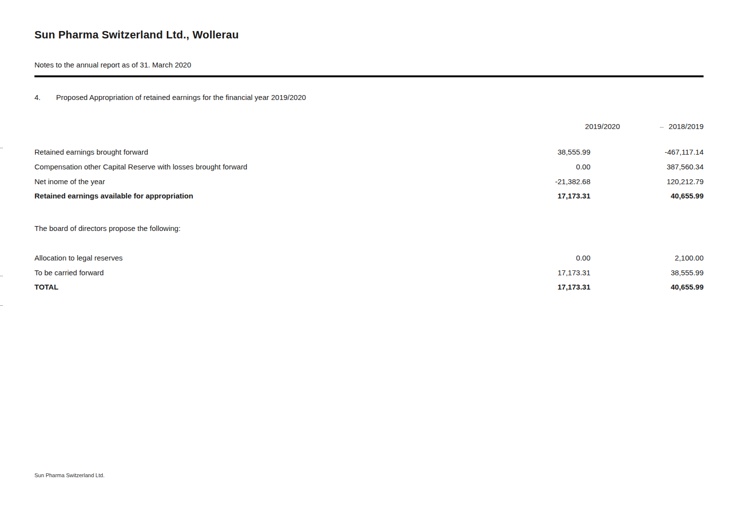Sun Pharma Switzerland Ltd., Wollerau
Notes to the annual report as of 31. March 2020
4. Proposed Appropriation of retained earnings for the financial year 2019/2020
| | 2019/2020 | 2018/2019 |
| --- | --- | --- |
| Retained earnings brought forward | 38,555.99 | -467,117.14 |
| Compensation other Capital Reserve with losses brought forward | 0.00 | 387,560.34 |
| Net inome of the year | -21,382.68 | 120,212.79 |
| Retained earnings available for appropriation | 17,173.31 | 40,655.99 |
The board of directors propose the following:
| Allocation to legal reserves | 0.00 | 2,100.00 |
| To be carried forward | 17,173.31 | 38,555.99 |
| TOTAL | 17,173.31 | 40,655.99 |
Sun Pharma Switzerland Ltd.